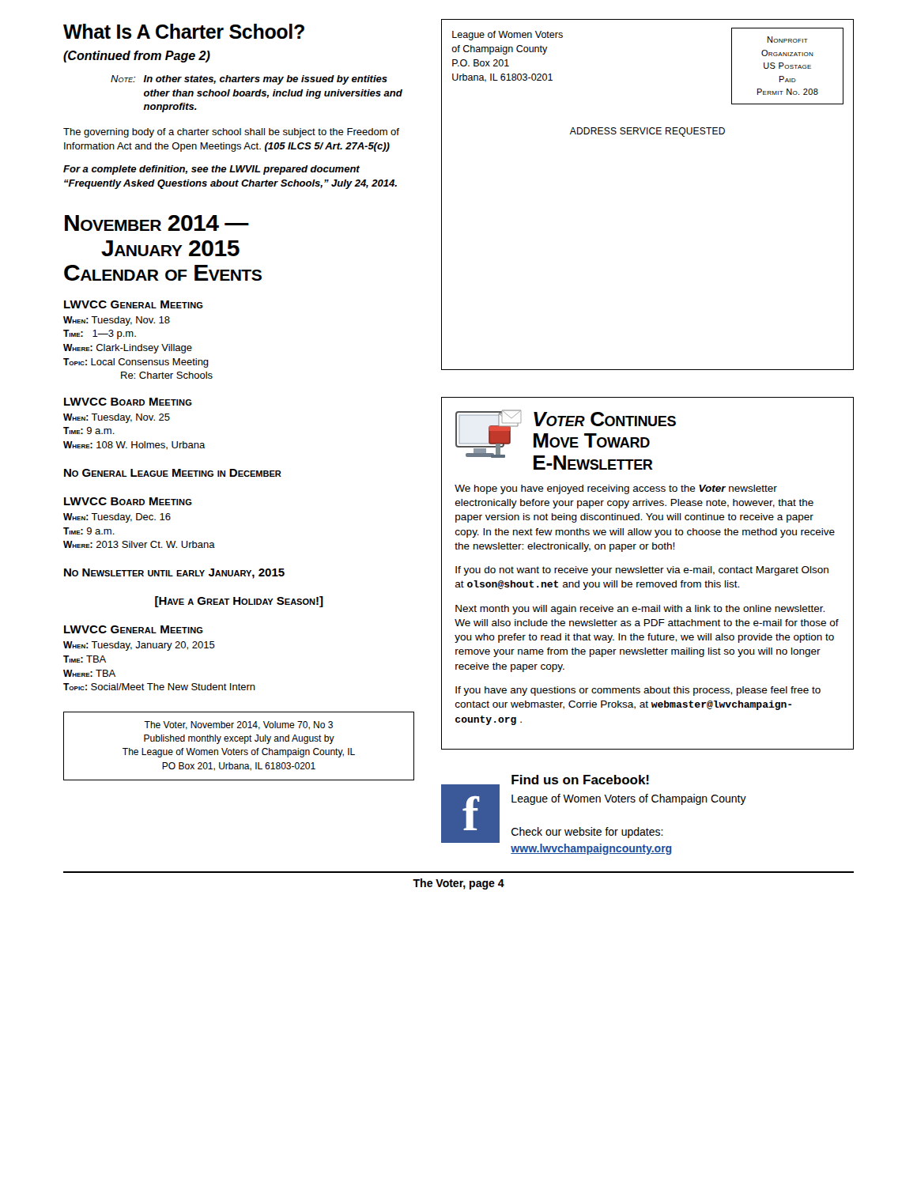What Is A Charter School?
(Continued from Page 2)
Note:
In other states, charters may be issued by entities other than school boards, includ ing universities and nonprofits.
The governing body of a charter school shall be subject to the Freedom of Information Act and the Open Meetings Act. (105 ILCS 5/ Art. 27A-5(c))
For a complete definition, see the LWVIL prepared document “Frequently Asked Questions about Charter Schools,” July 24, 2014.
November 2014 — January 2015 Calendar of Events
LWVCC General Meeting
When: Tuesday, Nov. 18
Time: 1—3 p.m.
Where: Clark-Lindsey Village
Topic: Local Consensus Meeting
Re: Charter Schools
LWVCC Board Meeting
When: Tuesday, Nov. 25
Time: 9 a.m.
Where: 108 W. Holmes, Urbana
No General League Meeting in December
LWVCC Board Meeting
When: Tuesday, Dec. 16
Time: 9 a.m.
Where: 2013 Silver Ct. W. Urbana
No Newsletter until early January, 2015
[Have a Great Holiday Season!]
LWVCC General Meeting
When: Tuesday, January 20, 2015
Time: TBA
Where: TBA
Topic: Social/Meet The New Student Intern
The Voter, November 2014, Volume 70, No 3
Published monthly except July and August by
The League of Women Voters of Champaign County, IL
PO Box 201, Urbana, IL 61803-0201
League of Women Voters
of Champaign County
P.O. Box 201
Urbana, IL 61803-0201
Nonprofit
Organization
US Postage
Paid
Permit No. 208
ADDRESS SERVICE REQUESTED
Voter Continues
Move Toward
E-Newsletter
We hope you have enjoyed receiving access to the Voter newsletter electronically before your paper copy arrives. Please note, however, that the paper version is not being discontinued. You will continue to receive a paper copy. In the next few months we will allow you to choose the method you receive the newsletter: electronically, on paper or both!
If you do not want to receive your newsletter via e-mail, contact Margaret Olson at olson@shout.net and you will be removed from this list.
Next month you will again receive an e-mail with a link to the online newsletter. We will also include the newsletter as a PDF attachment to the e-mail for those of you who prefer to read it that way. In the future, we will also provide the option to remove your name from the paper newsletter mailing list so you will no longer receive the paper copy.
If you have any questions or comments about this process, please feel free to contact our webmaster, Corrie Proksa, at webmaster@lwvchampaign-county.org .
f
Find us on Facebook!
League of Women Voters of Champaign County
Check our website for updates:
www.lwvchampaigncounty.org
The Voter, page 4